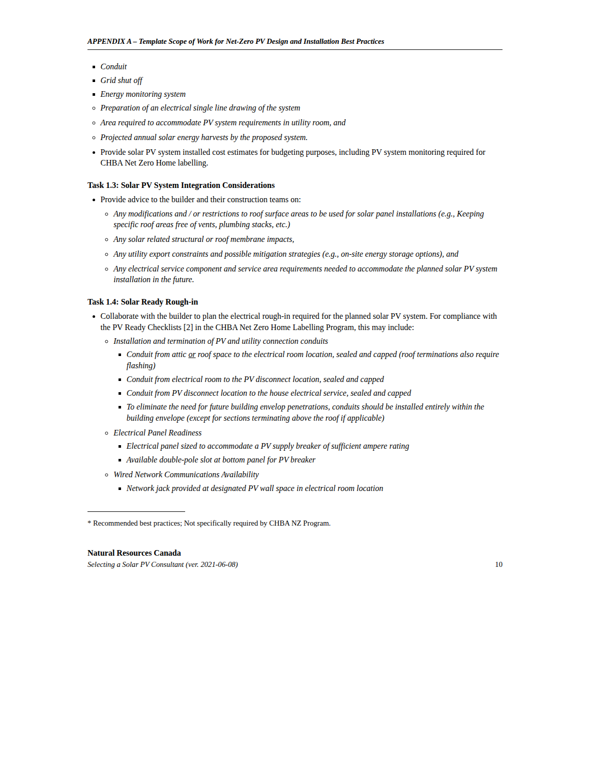APPENDIX A – Template Scope of Work for Net-Zero PV Design and Installation Best Practices
Conduit
Grid shut off
Energy monitoring system
Preparation of an electrical single line drawing of the system
Area required to accommodate PV system requirements in utility room, and
Projected annual solar energy harvests by the proposed system.
Provide solar PV system installed cost estimates for budgeting purposes, including PV system monitoring required for CHBA Net Zero Home labelling.
Task 1.3: Solar PV System Integration Considerations
Provide advice to the builder and their construction teams on:
Any modifications and / or restrictions to roof surface areas to be used for solar panel installations (e.g., Keeping specific roof areas free of vents, plumbing stacks, etc.)
Any solar related structural or roof membrane impacts,
Any utility export constraints and possible mitigation strategies (e.g., on-site energy storage options), and
Any electrical service component and service area requirements needed to accommodate the planned solar PV system installation in the future.
Task 1.4: Solar Ready Rough-in
Collaborate with the builder to plan the electrical rough-in required for the planned solar PV system. For compliance with the PV Ready Checklists [2] in the CHBA Net Zero Home Labelling Program, this may include:
Installation and termination of PV and utility connection conduits
Conduit from attic or roof space to the electrical room location, sealed and capped (roof terminations also require flashing)
Conduit from electrical room to the PV disconnect location, sealed and capped
Conduit from PV disconnect location to the house electrical service, sealed and capped
To eliminate the need for future building envelop penetrations, conduits should be installed entirely within the building envelope (except for sections terminating above the roof if applicable)
Electrical Panel Readiness
Electrical panel sized to accommodate a PV supply breaker of sufficient ampere rating
Available double-pole slot at bottom panel for PV breaker
Wired Network Communications Availability
Network jack provided at designated PV wall space in electrical room location
* Recommended best practices; Not specifically required by CHBA NZ Program.
Natural Resources Canada
Selecting a Solar PV Consultant (ver. 2021-06-08) 10